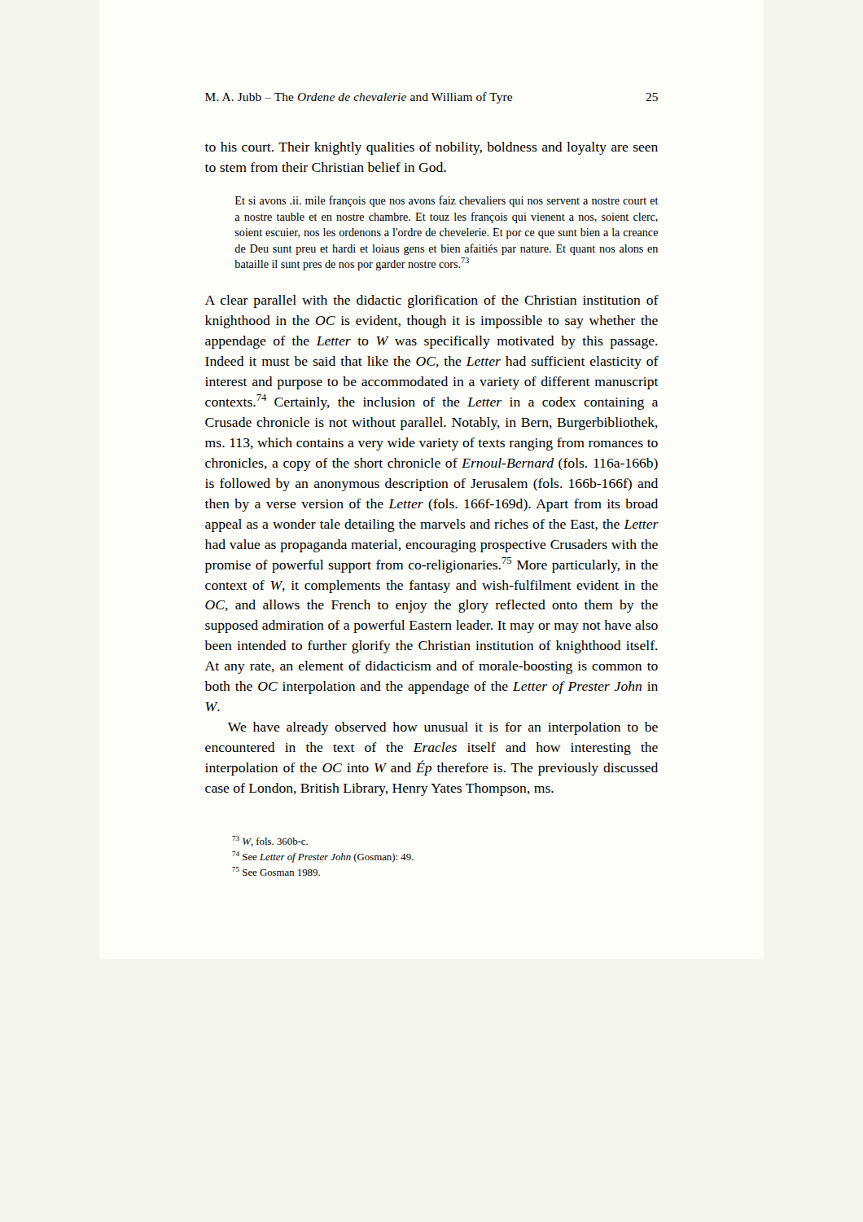M. A. Jubb – The Ordene de chevalerie and William of Tyre 25
to his court. Their knightly qualities of nobility, boldness and loyalty are seen to stem from their Christian belief in God.
Et si avons .ii. mile françois que nos avons faiz chevaliers qui nos servent a nostre court et a nostre tauble et en nostre chambre. Et touz les françois qui vienent a nos, soient clerc, soient escuier, nos les ordenons a l'ordre de chevelerie. Et por ce que sunt bien a la creance de Deu sunt preu et hardi et loiaus gens et bien afaitiés par nature. Et quant nos alons en bataille il sunt pres de nos por garder nostre cors.73
A clear parallel with the didactic glorification of the Christian institution of knighthood in the OC is evident, though it is impossible to say whether the appendage of the Letter to W was specifically motivated by this passage. Indeed it must be said that like the OC, the Letter had sufficient elasticity of interest and purpose to be accommodated in a variety of different manuscript contexts.74 Certainly, the inclusion of the Letter in a codex containing a Crusade chronicle is not without parallel. Notably, in Bern, Burgerbibliothek, ms. 113, which contains a very wide variety of texts ranging from romances to chronicles, a copy of the short chronicle of Ernoul-Bernard (fols. 116a-166b) is followed by an anonymous description of Jerusalem (fols. 166b-166f) and then by a verse version of the Letter (fols. 166f-169d). Apart from its broad appeal as a wonder tale detailing the marvels and riches of the East, the Letter had value as propaganda material, encouraging prospective Crusaders with the promise of powerful support from co-religionaries.75 More particularly, in the context of W, it complements the fantasy and wish-fulfilment evident in the OC, and allows the French to enjoy the glory reflected onto them by the supposed admiration of a powerful Eastern leader. It may or may not have also been intended to further glorify the Christian institution of knighthood itself. At any rate, an element of didacticism and of morale-boosting is common to both the OC interpolation and the appendage of the Letter of Prester John in W.
We have already observed how unusual it is for an interpolation to be encountered in the text of the Eracles itself and how interesting the interpolation of the OC into W and Ép therefore is. The previously discussed case of London, British Library, Henry Yates Thompson, ms.
73 W, fols. 360b-c.
74 See Letter of Prester John (Gosman): 49.
75 See Gosman 1989.